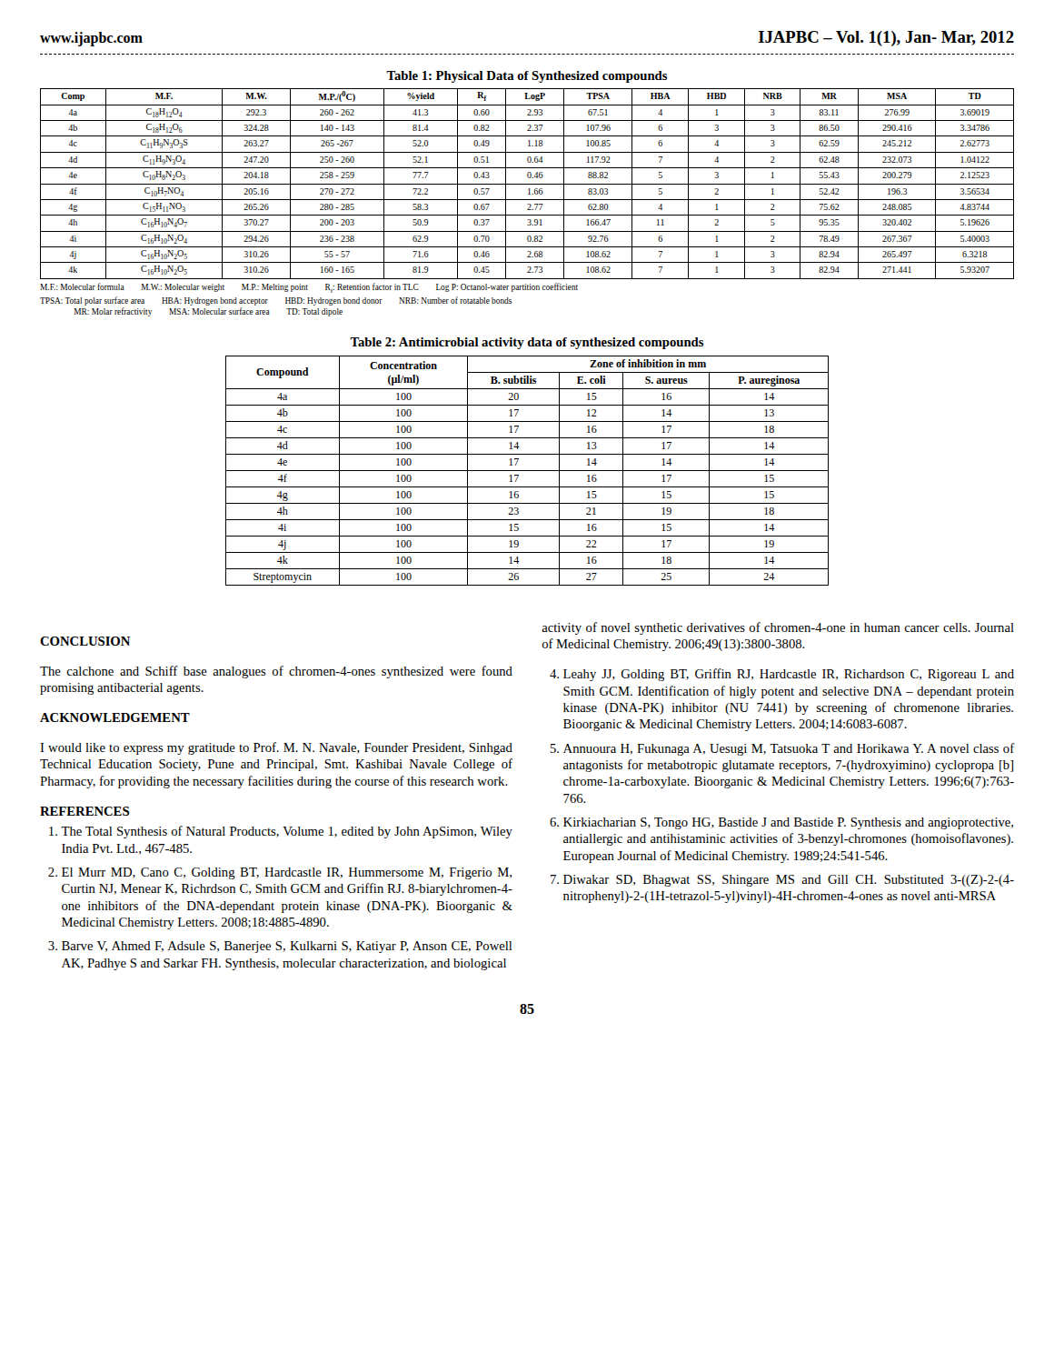www.ijapbc.com IJAPBC – Vol. 1(1), Jan- Mar, 2012
Table 1: Physical Data of Synthesized compounds
| Comp | M.F. | M.W. | M.P./( 0 C) | %yield | R f | LogP | TPSA | HBA | HBD | NRB | MR | MSA | TD |
| --- | --- | --- | --- | --- | --- | --- | --- | --- | --- | --- | --- | --- | --- |
| 4a | C 18 H 12 O 4 | 292.3 | 260 - 262 | 41.3 | 0.60 | 2.93 | 67.51 | 4 | 1 | 3 | 83.11 | 276.99 | 3.69019 |
| 4b | C 18 H 12 O 6 | 324.28 | 140 - 143 | 81.4 | 0.82 | 2.37 | 107.96 | 6 | 3 | 3 | 86.50 | 290.416 | 3.34786 |
| 4c | C 11 H 9 N 3 O 3 S | 263.27 | 265 -267 | 52.0 | 0.49 | 1.18 | 100.85 | 6 | 4 | 3 | 62.59 | 245.212 | 2.62773 |
| 4d | C 11 H 9 N 3 O 4 | 247.20 | 250 - 260 | 52.1 | 0.51 | 0.64 | 117.92 | 7 | 4 | 2 | 62.48 | 232.073 | 1.04122 |
| 4e | C 10 H 8 N 2 O 3 | 204.18 | 258 - 259 | 77.7 | 0.43 | 0.46 | 88.82 | 5 | 3 | 1 | 55.43 | 200.279 | 2.12523 |
| 4f | C 10 H 7 NO 4 | 205.16 | 270 - 272 | 72.2 | 0.57 | 1.66 | 83.03 | 5 | 2 | 1 | 52.42 | 196.3 | 3.56534 |
| 4g | C 15 H 11 NO 3 | 265.26 | 280 - 285 | 58.3 | 0.67 | 2.77 | 62.80 | 4 | 1 | 2 | 75.62 | 248.085 | 4.83744 |
| 4h | C 16 H 10 N 4 O 7 | 370.27 | 200 - 203 | 50.9 | 0.37 | 3.91 | 166.47 | 11 | 2 | 5 | 95.35 | 320.402 | 5.19626 |
| 4i | C 16 H 10 N 2 O 4 | 294.26 | 236 - 238 | 62.9 | 0.70 | 0.82 | 92.76 | 6 | 1 | 2 | 78.49 | 267.367 | 5.40003 |
| 4j | C 16 H 10 N 2 O 5 | 310.26 | 55 - 57 | 71.6 | 0.46 | 2.68 | 108.62 | 7 | 1 | 3 | 82.94 | 265.497 | 6.3218 |
| 4k | C 16 H 10 N 2 O 5 | 310.26 | 160 - 165 | 81.9 | 0.45 | 2.73 | 108.62 | 7 | 1 | 3 | 82.94 | 271.441 | 5.93207 |
M.F.: Molecular formula M.W.: Molecular weight M.P.: Melting point Rf: Retention factor in TLC Log P: Octanol-water partition coefficient
TPSA: Total polar surface area HBA: Hydrogen bond acceptor HBD: Hydrogen bond donor NRB: Number of rotatable bonds
MR: Molar refractivity MSA: Molecular surface area TD: Total dipole
Table 2: Antimicrobial activity data of synthesized compounds
| Compound | Concentration (µl/ml) | Zone of inhibition in mm |
| --- | --- | --- |
| B. subtilis | E. coli | S. aureus | P. aureginosa |
| 4a | 100 | 20 | 15 | 16 | 14 |
| 4b | 100 | 17 | 12 | 14 | 13 |
| 4c | 100 | 17 | 16 | 17 | 18 |
| 4d | 100 | 14 | 13 | 17 | 14 |
| 4e | 100 | 17 | 14 | 14 | 14 |
| 4f | 100 | 17 | 16 | 17 | 15 |
| 4g | 100 | 16 | 15 | 15 | 15 |
| 4h | 100 | 23 | 21 | 19 | 18 |
| 4i | 100 | 15 | 16 | 15 | 14 |
| 4j | 100 | 19 | 22 | 17 | 19 |
| 4k | 100 | 14 | 16 | 18 | 14 |
| Streptomycin | 100 | 26 | 27 | 25 | 24 |
CONCLUSION
The calchone and Schiff base analogues of chromen-4-ones synthesized were found promising antibacterial agents.
ACKNOWLEDGEMENT
I would like to express my gratitude to Prof. M. N. Navale, Founder President, Sinhgad Technical Education Society, Pune and Principal, Smt. Kashibai Navale College of Pharmacy, for providing the necessary facilities during the course of this research work.
REFERENCES
The Total Synthesis of Natural Products, Volume 1, edited by John ApSimon, Wiley India Pvt. Ltd., 467-485.
El Murr MD, Cano C, Golding BT, Hardcastle IR, Hummersome M, Frigerio M, Curtin NJ, Menear K, Richrdson C, Smith GCM and Griffin RJ. 8-biarylchromen-4-one inhibitors of the DNA-dependant protein kinase (DNA-PK). Bioorganic & Medicinal Chemistry Letters. 2008;18:4885-4890.
Barve V, Ahmed F, Adsule S, Banerjee S, Kulkarni S, Katiyar P, Anson CE, Powell AK, Padhye S and Sarkar FH. Synthesis, molecular characterization, and biological
activity of novel synthetic derivatives of chromen-4-one in human cancer cells. Journal of Medicinal Chemistry. 2006;49(13):3800-3808.
Leahy JJ, Golding BT, Griffin RJ, Hardcastle IR, Richardson C, Rigoreau L and Smith GCM. Identification of higly potent and selective DNA – dependant protein kinase (DNA-PK) inhibitor (NU 7441) by screening of chromenone libraries. Bioorganic & Medicinal Chemistry Letters. 2004;14:6083-6087.
Annuoura H, Fukunaga A, Uesugi M, Tatsuoka T and Horikawa Y. A novel class of antagonists for metabotropic glutamate receptors, 7-(hydroxyimino) cyclopropa [b] chrome-1a-carboxylate. Bioorganic & Medicinal Chemistry Letters. 1996;6(7):763-766.
Kirkiacharian S, Tongo HG, Bastide J and Bastide P. Synthesis and angioprotective, antiallergic and antihistaminic activities of 3-benzyl-chromones (homoisoflavones). European Journal of Medicinal Chemistry. 1989;24:541-546.
Diwakar SD, Bhagwat SS, Shingare MS and Gill CH. Substituted 3-((Z)-2-(4-nitrophenyl)-2-(1H-tetrazol-5-yl)vinyl)-4H-chromen-4-ones as novel anti-MRSA
85